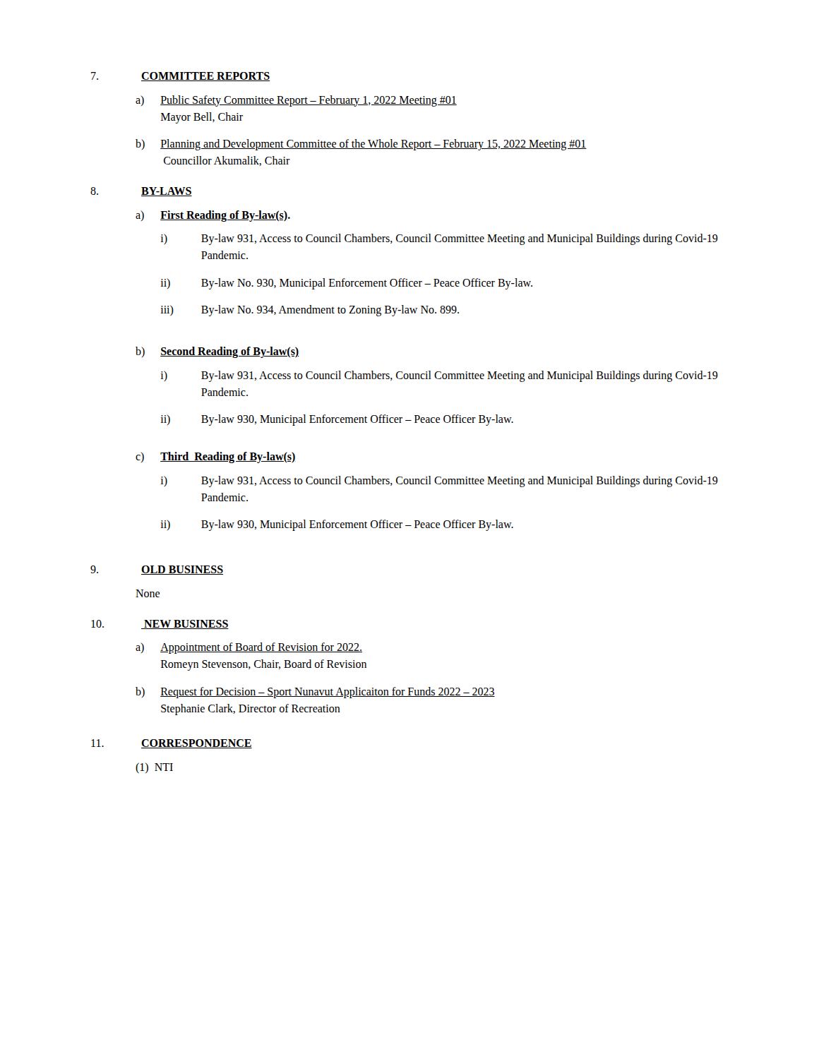7.
COMMITTEE REPORTS
a)
Public Safety Committee Report – February 1, 2022 Meeting #01
Mayor Bell, Chair
b)
Planning and Development Committee of the Whole Report – February 15, 2022 Meeting #01
Councillor Akumalik, Chair
8.
BY-LAWS
a)
First Reading of By-law(s).
i)
By-law 931, Access to Council Chambers, Council Committee Meeting and Municipal Buildings during Covid-19 Pandemic.
ii)
By-law No. 930, Municipal Enforcement Officer – Peace Officer By-law.
iii)
By-law No. 934, Amendment to Zoning By-law No. 899.
b)
Second Reading of By-law(s)
i)
By-law 931, Access to Council Chambers, Council Committee Meeting and Municipal Buildings during Covid-19 Pandemic.
ii)
By-law 930, Municipal Enforcement Officer – Peace Officer By-law.
c)
Third Reading of By-law(s)
i)
By-law 931, Access to Council Chambers, Council Committee Meeting and Municipal Buildings during Covid-19 Pandemic.
ii)
By-law 930, Municipal Enforcement Officer – Peace Officer By-law.
9.
OLD BUSINESS
None
10.
NEW BUSINESS
a)
Appointment of Board of Revision for 2022.
Romeyn Stevenson, Chair, Board of Revision
b)
Request for Decision – Sport Nunavut Applicaiton for Funds 2022 – 2023
Stephanie Clark, Director of Recreation
11.
CORRESPONDENCE
(1) NTI